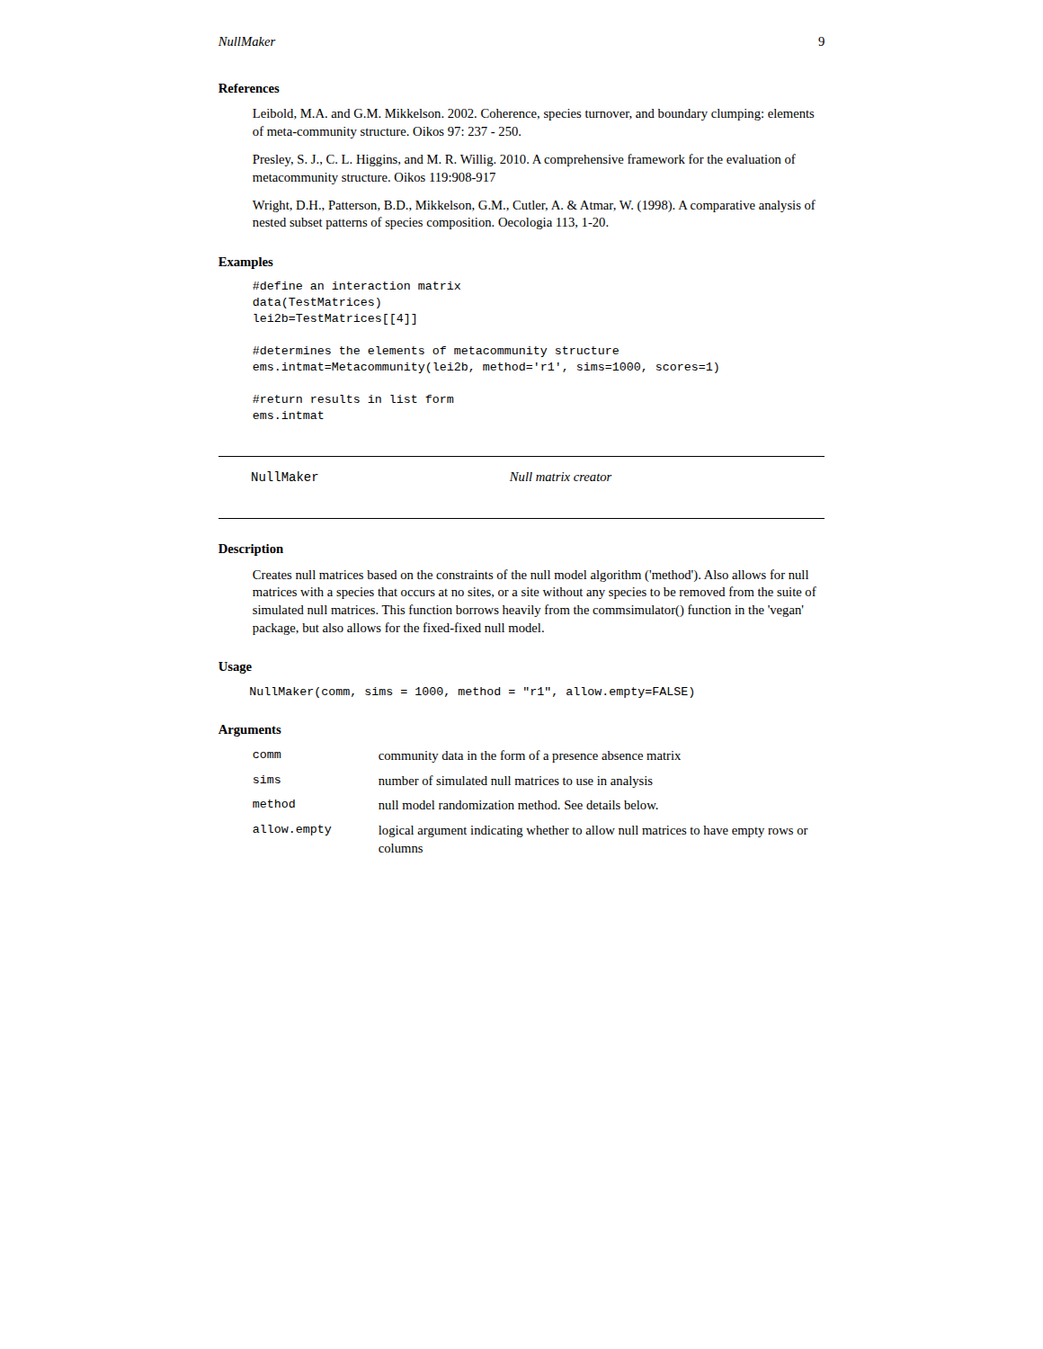NullMaker 9
References
Leibold, M.A. and G.M. Mikkelson. 2002. Coherence, species turnover, and boundary clumping: elements of meta-community structure. Oikos 97: 237 - 250.
Presley, S. J., C. L. Higgins, and M. R. Willig. 2010. A comprehensive framework for the evaluation of metacommunity structure. Oikos 119:908-917
Wright, D.H., Patterson, B.D., Mikkelson, G.M., Cutler, A. & Atmar, W. (1998). A comparative analysis of nested subset patterns of species composition. Oecologia 113, 1-20.
Examples
#define an interaction matrix
data(TestMatrices)
lei2b=TestMatrices[[4]]

#determines the elements of metacommunity structure
ems.intmat=Metacommunity(lei2b, method='r1', sims=1000, scores=1)

#return results in list form
ems.intmat
NullMaker Null matrix creator
Description
Creates null matrices based on the constraints of the null model algorithm ('method'). Also allows for null matrices with a species that occurs at no sites, or a site without any species to be removed from the suite of simulated null matrices. This function borrows heavily from the commsimulator() function in the 'vegan' package, but also allows for the fixed-fixed null model.
Usage
NullMaker(comm, sims = 1000, method = "r1", allow.empty=FALSE)
Arguments
| comm | community data in the form of a presence absence matrix |
| sims | number of simulated null matrices to use in analysis |
| method | null model randomization method. See details below. |
| allow.empty | logical argument indicating whether to allow null matrices to have empty rows or columns |